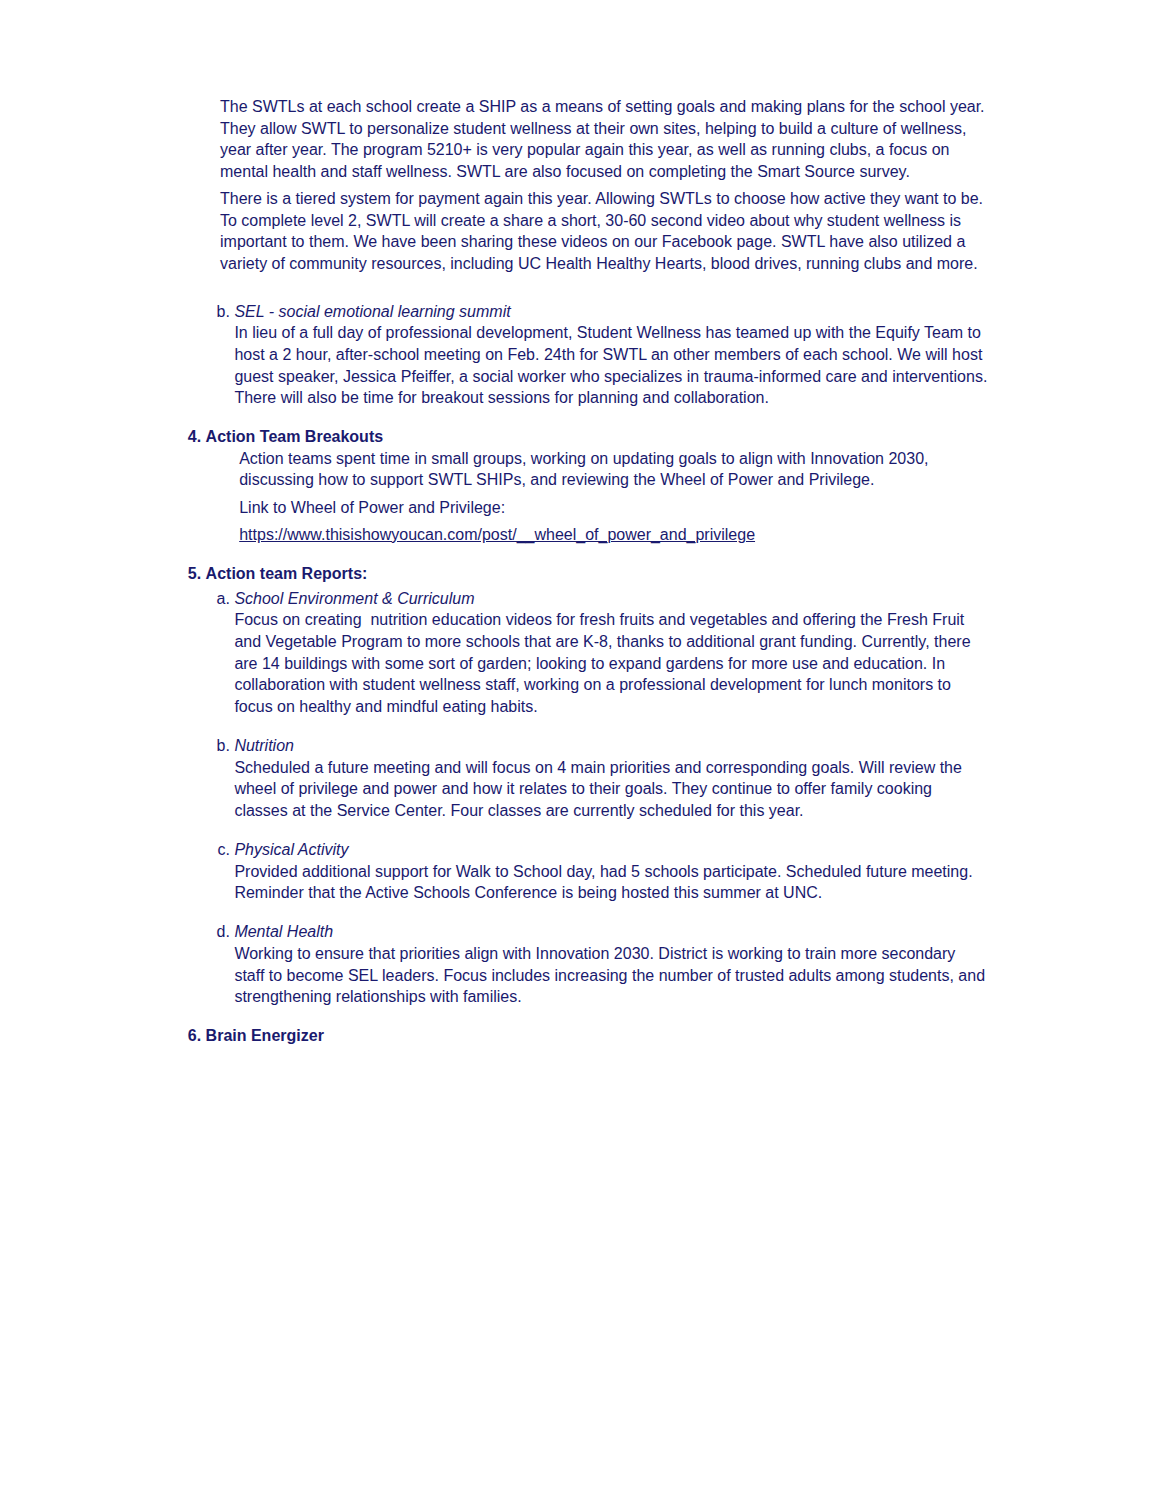The SWTLs at each school create a SHIP as a means of setting goals and making plans for the school year. They allow SWTL to personalize student wellness at their own sites, helping to build a culture of wellness, year after year. The program 5210+ is very popular again this year, as well as running clubs, a focus on mental health and staff wellness. SWTL are also focused on completing the Smart Source survey.
There is a tiered system for payment again this year. Allowing SWTLs to choose how active they want to be. To complete level 2, SWTL will create a share a short, 30-60 second video about why student wellness is important to them. We have been sharing these videos on our Facebook page. SWTL have also utilized a variety of community resources, including UC Health Healthy Hearts, blood drives, running clubs and more.
SEL - social emotional learning summit
In lieu of a full day of professional development, Student Wellness has teamed up with the Equify Team to host a 2 hour, after-school meeting on Feb. 24th for SWTL an other members of each school. We will host guest speaker, Jessica Pfeiffer, a social worker who specializes in trauma-informed care and interventions. There will also be time for breakout sessions for planning and collaboration.
Action Team Breakouts
Action teams spent time in small groups, working on updating goals to align with Innovation 2030, discussing how to support SWTL SHIPs, and reviewing the Wheel of Power and Privilege.
Link to Wheel of Power and Privilege:
https://www.thisishowyoucan.com/post/__wheel_of_power_and_privilege
Action team Reports:
School Environment & Curriculum
Focus on creating nutrition education videos for fresh fruits and vegetables and offering the Fresh Fruit and Vegetable Program to more schools that are K-8, thanks to additional grant funding. Currently, there are 14 buildings with some sort of garden; looking to expand gardens for more use and education. In collaboration with student wellness staff, working on a professional development for lunch monitors to focus on healthy and mindful eating habits.
Nutrition
Scheduled a future meeting and will focus on 4 main priorities and corresponding goals. Will review the wheel of privilege and power and how it relates to their goals. They continue to offer family cooking classes at the Service Center. Four classes are currently scheduled for this year.
Physical Activity
Provided additional support for Walk to School day, had 5 schools participate. Scheduled future meeting. Reminder that the Active Schools Conference is being hosted this summer at UNC.
Mental Health
Working to ensure that priorities align with Innovation 2030. District is working to train more secondary staff to become SEL leaders. Focus includes increasing the number of trusted adults among students, and strengthening relationships with families.
Brain Energizer